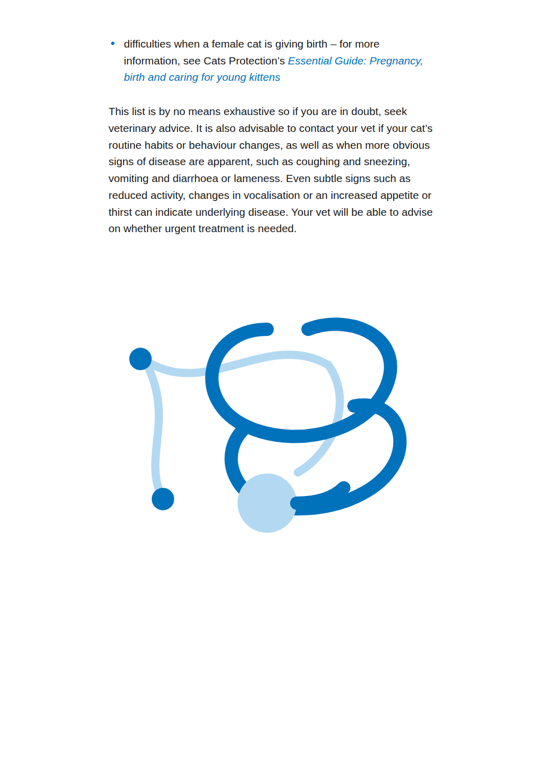difficulties when a female cat is giving birth – for more information, see Cats Protection’s Essential Guide: Pregnancy, birth and caring for young kittens
This list is by no means exhaustive so if you are in doubt, seek veterinary advice. It is also advisable to contact your vet if your cat’s routine habits or behaviour changes, as well as when more obvious signs of disease are apparent, such as coughing and sneezing, vomiting and diarrhoea or lameness. Even subtle signs such as reduced activity, changes in vocalisation or an increased appetite or thirst can indicate underlying disease. Your vet will be able to advise on whether urgent treatment is needed.